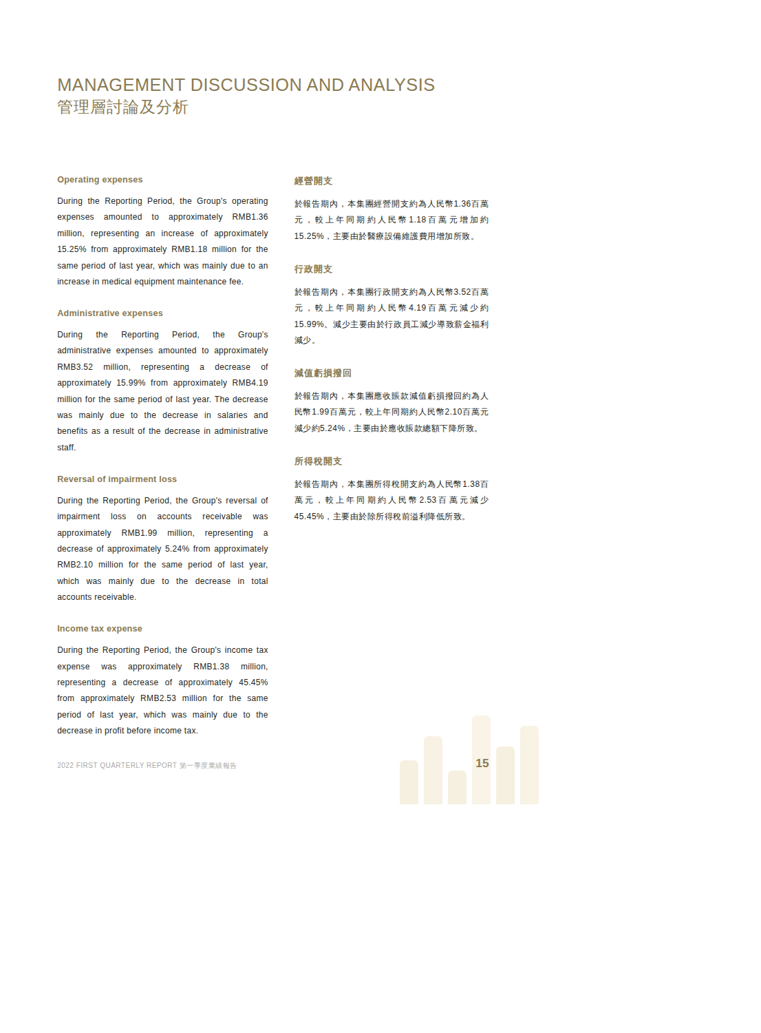MANAGEMENT DISCUSSION AND ANALYSIS管理層討論及分析
Operating expenses
During the Reporting Period, the Group's operating expenses amounted to approximately RMB1.36 million, representing an increase of approximately 15.25% from approximately RMB1.18 million for the same period of last year, which was mainly due to an increase in medical equipment maintenance fee.
Administrative expenses
During the Reporting Period, the Group's administrative expenses amounted to approximately RMB3.52 million, representing a decrease of approximately 15.99% from approximately RMB4.19 million for the same period of last year. The decrease was mainly due to the decrease in salaries and benefits as a result of the decrease in administrative staff.
Reversal of impairment loss
During the Reporting Period, the Group's reversal of impairment loss on accounts receivable was approximately RMB1.99 million, representing a decrease of approximately 5.24% from approximately RMB2.10 million for the same period of last year, which was mainly due to the decrease in total accounts receivable.
Income tax expense
During the Reporting Period, the Group's income tax expense was approximately RMB1.38 million, representing a decrease of approximately 45.45% from approximately RMB2.53 million for the same period of last year, which was mainly due to the decrease in profit before income tax.
經營開支
於報告期內，本集團經營開支約為人民幣1.36百萬元，較上年同期約人民幣1.18百萬元增加約15.25%，主要由於醫療設備維護費用增加所致。
行政開支
於報告期內，本集團行政開支約為人民幣3.52百萬元，較上年同期約人民幣4.19百萬元減少約15.99%。減少主要由於行政員工減少導致薪金福利減少。
減值虧損撥回
於報告期內，本集團應收賬款減值虧損撥回約為人民幣1.99百萬元，較上年同期約人民幣2.10百萬元減少約5.24%，主要由於應收賬款總額下降所致。
所得稅開支
於報告期內，本集團所得稅開支約為人民幣1.38百萬元，較上年同期約人民幣2.53百萬元減少45.45%，主要由於除所得稅前溢利降低所致。
2022 FIRST QUARTERLY REPORT 第一季度業績報告
15